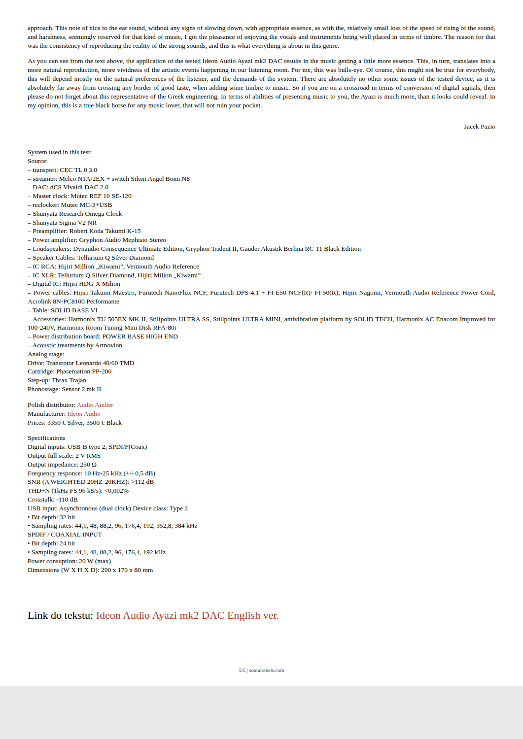approach. This note of nice to the ear sound, without any signs of slowing down, with appropriate essence, as with the, relatively small loss of the speed of rising of the sound, and harshness, seemingly reserved for that kind of music, I got the pleasance of enjoying the vocals and instruments being well placed in terms of timbre. The reason for that was the consistency of reproducing the reality of the strong sounds, and this is what everything is about in this genre.
As you can see from the text above, the application of the tested Ideon Audio Ayazi mk2 DAC results in the music getting a little more essence. This, in turn, translates into a more natural reproduction, more vividness of the artistic events happening in our listening room. For me, this was bulls-eye. Of course, this might not be true for everybody, this will depend mostly on the natural preferences of the listener, and the demands of the system. There are absolutely no other sonic issues of the tested device, as it is absolutely far away from crossing any border of good taste, when adding some timbre to music. So if you are on a crossroad in terms of conversion of digital signals, then please do not forget about this representative of the Greek engineering. In terms of abilities of presenting music to you, the Ayazi is much more, than it looks could reveal. In my opinion, this is a true black horse for any music lover, that will not ruin your pocket.
Jacek Pazio
System used in this test:
Source:
– transport: CEC TL 0 3.0
– streamer: Melco N1A/2EX + switch Silent Angel Bonn N8
– DAC: dCS Vivaldi DAC 2.0
– Master clock: Mutec REF 10 SE-120
– reclocker: Mutec MC-3+USB
– Shunyata Research Omega Clock
– Shunyata Sigma V2 NR
– Preamplifier: Robert Koda Takumi K-15
– Power amplifier: Gryphon Audio Mephisto Stereo
– Loudspeakers: Dynaudio Consequence Ultimate Edition, Gryphon Trident II, Gauder Akustik Berlina RC-11 Black Edition
– Speaker Cables: Tellurium Q Silver Diamond
– IC RCA: Hijiri Million „Kiwami”, Vermouth Audio Reference
– IC XLR: Tellurium Q Silver Diamond, Hijiri Milion „Kiwami”
– Digital IC: Hijiri HDG-X Milion
– Power cables: Hijiri Takumi Maestro, Furutech NanoFlux NCF, Furutech DPS-4.1 + FI-E50 NCF(R)/ FI-50(R), Hijiri Nagomi, Vermouth Audio Reference Power Cord, Acrolink 8N-PC8100 Performante
– Table: SOLID BASE VI
– Accessories: Harmonix TU 505EX MK II, Stillpoints ULTRA SS, Stillpoints ULTRA MINI, antivibration platform by SOLID TECH, Harmonix AC Enacom Improved for 100-240V, Harmonix Room Tuning Mini Disk RFA-80i
– Power distribution board: POWER BASE HIGH END
– Acoustic treatments by Artnovion
Analog stage:
Drive: Transrotor Leonardo 40/60 TMD
Cartridge: Phasemation PP-200
Step-up: Thrax Trajan
Phonostage: Sensor 2 mk II
Polish distributor: Audio Atelier
Manufacturer: Ideon Audio
Prices: 3350 € Silver, 3500 € Black
Specifications
Digital inputs: USB-B type 2, SPDI/F(Coax)
Output full scale: 2 V RMS
Output impedance: 250 Ω
Frequency response: 10 Hz-25 kHz (+/- 0,5 dB)
SNR (A WEIGHTED 20HZ-20KHZ): >112 dB
THD+N (1kHz FS 96 kS/s): <0,002%
Crosstalk: -110 dB
USB input: Asynchronous (dual clock) Device class: Type 2
• Bit depth: 32 bit
• Sampling rates: 44,1, 48, 88,2, 96, 176,4, 192, 352,8, 384 kHz
SPDIF / COAXIAL INPUT
• Bit depth: 24 bit
• Sampling rates: 44,1, 48, 88,2, 96, 176,4, 192 kHz
Power consuption: 20 W (max)
Dimensions (W X H X D): 290 x 170 x 80 mm
Link do tekstu: Ideon Audio Ayazi mk2 DAC English ver.
5/5 | soundrebels.com